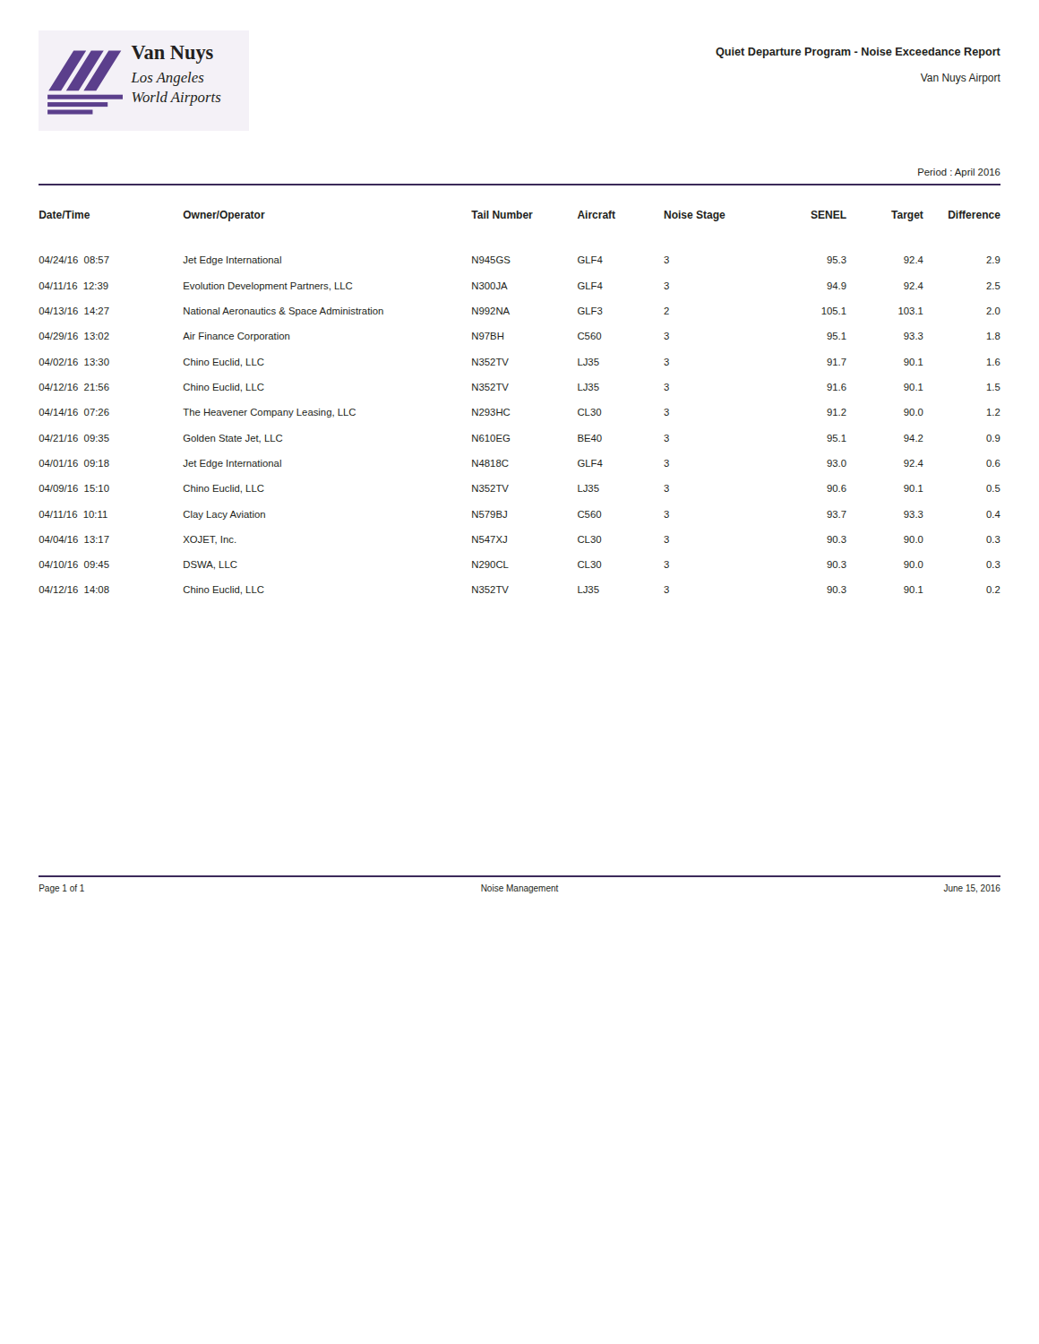Quiet Departure Program - Noise Exceedance Report
Van Nuys Airport
Period : April 2016
| Date/Time | Owner/Operator | Tail Number | Aircraft | Noise Stage | SENEL | Target | Difference |
| --- | --- | --- | --- | --- | --- | --- | --- |
| 04/24/16 08:57 | Jet Edge International | N945GS | GLF4 | 3 | 95.3 | 92.4 | 2.9 |
| 04/11/16 12:39 | Evolution Development Partners, LLC | N300JA | GLF4 | 3 | 94.9 | 92.4 | 2.5 |
| 04/13/16 14:27 | National Aeronautics & Space Administration | N992NA | GLF3 | 2 | 105.1 | 103.1 | 2.0 |
| 04/29/16 13:02 | Air Finance Corporation | N97BH | C560 | 3 | 95.1 | 93.3 | 1.8 |
| 04/02/16 13:30 | Chino Euclid, LLC | N352TV | LJ35 | 3 | 91.7 | 90.1 | 1.6 |
| 04/12/16 21:56 | Chino Euclid, LLC | N352TV | LJ35 | 3 | 91.6 | 90.1 | 1.5 |
| 04/14/16 07:26 | The Heavener Company Leasing, LLC | N293HC | CL30 | 3 | 91.2 | 90.0 | 1.2 |
| 04/21/16 09:35 | Golden State Jet, LLC | N610EG | BE40 | 3 | 95.1 | 94.2 | 0.9 |
| 04/01/16 09:18 | Jet Edge International | N4818C | GLF4 | 3 | 93.0 | 92.4 | 0.6 |
| 04/09/16 15:10 | Chino Euclid, LLC | N352TV | LJ35 | 3 | 90.6 | 90.1 | 0.5 |
| 04/11/16 10:11 | Clay Lacy Aviation | N579BJ | C560 | 3 | 93.7 | 93.3 | 0.4 |
| 04/04/16 13:17 | XOJET, Inc. | N547XJ | CL30 | 3 | 90.3 | 90.0 | 0.3 |
| 04/10/16 09:45 | DSWA, LLC | N290CL | CL30 | 3 | 90.3 | 90.0 | 0.3 |
| 04/12/16 14:08 | Chino Euclid, LLC | N352TV | LJ35 | 3 | 90.3 | 90.1 | 0.2 |
Page 1 of 1
Noise Management
June 15, 2016